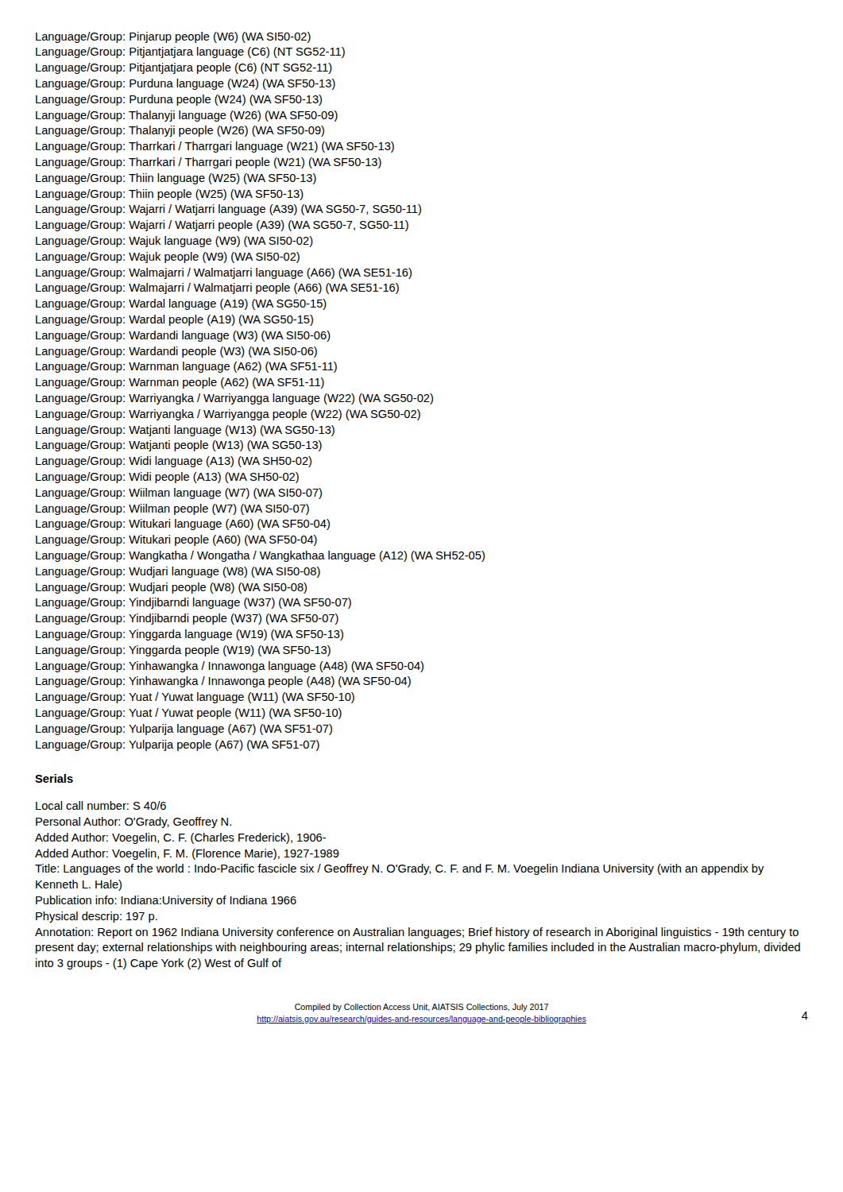Language/Group: Pinjarup people (W6) (WA SI50-02)
Language/Group: Pitjantjatjara language (C6) (NT SG52-11)
Language/Group: Pitjantjatjara people (C6) (NT SG52-11)
Language/Group: Purduna language (W24) (WA SF50-13)
Language/Group: Purduna people (W24) (WA SF50-13)
Language/Group: Thalanyji language (W26) (WA SF50-09)
Language/Group: Thalanyji people (W26) (WA SF50-09)
Language/Group: Tharrkari / Tharrgari language (W21) (WA SF50-13)
Language/Group: Tharrkari / Tharrgari people (W21) (WA SF50-13)
Language/Group: Thiin language (W25) (WA SF50-13)
Language/Group: Thiin people (W25) (WA SF50-13)
Language/Group: Wajarri / Watjarri language (A39) (WA SG50-7, SG50-11)
Language/Group: Wajarri / Watjarri people (A39) (WA SG50-7, SG50-11)
Language/Group: Wajuk language (W9) (WA SI50-02)
Language/Group: Wajuk people (W9) (WA SI50-02)
Language/Group: Walmajarri / Walmatjarri language (A66) (WA SE51-16)
Language/Group: Walmajarri / Walmatjarri people (A66) (WA SE51-16)
Language/Group: Wardal language (A19) (WA SG50-15)
Language/Group: Wardal people (A19) (WA SG50-15)
Language/Group: Wardandi language (W3) (WA SI50-06)
Language/Group: Wardandi people (W3) (WA SI50-06)
Language/Group: Warnman language (A62) (WA SF51-11)
Language/Group: Warnman people (A62) (WA SF51-11)
Language/Group: Warriyangka / Warriyangga language (W22) (WA SG50-02)
Language/Group: Warriyangka / Warriyangga people (W22) (WA SG50-02)
Language/Group: Watjanti language (W13) (WA SG50-13)
Language/Group: Watjanti people (W13) (WA SG50-13)
Language/Group: Widi language (A13) (WA SH50-02)
Language/Group: Widi people (A13) (WA SH50-02)
Language/Group: Wiilman language (W7) (WA SI50-07)
Language/Group: Wiilman people (W7) (WA SI50-07)
Language/Group: Witukari language (A60) (WA SF50-04)
Language/Group: Witukari people (A60) (WA SF50-04)
Language/Group: Wangkatha / Wongatha / Wangkathaa language (A12) (WA SH52-05)
Language/Group: Wudjari language (W8) (WA SI50-08)
Language/Group: Wudjari people (W8) (WA SI50-08)
Language/Group: Yindjibarndi language (W37) (WA SF50-07)
Language/Group: Yindjibarndi people (W37) (WA SF50-07)
Language/Group: Yinggarda language (W19) (WA SF50-13)
Language/Group: Yinggarda people (W19) (WA SF50-13)
Language/Group: Yinhawangka / Innawonga language (A48) (WA SF50-04)
Language/Group: Yinhawangka / Innawonga people (A48) (WA SF50-04)
Language/Group: Yuat / Yuwat language (W11) (WA SF50-10)
Language/Group: Yuat / Yuwat people (W11) (WA SF50-10)
Language/Group: Yulparija language (A67) (WA SF51-07)
Language/Group: Yulparija people (A67) (WA SF51-07)
Serials
Local call number: S 40/6
Personal Author: O'Grady, Geoffrey N.
Added Author: Voegelin, C. F. (Charles Frederick), 1906-
Added Author: Voegelin, F. M. (Florence Marie), 1927-1989
Title: Languages of the world : Indo-Pacific fascicle six / Geoffrey N. O'Grady, C. F. and F. M. Voegelin Indiana University (with an appendix by Kenneth L. Hale)
Publication info: Indiana:University of Indiana 1966
Physical descrip: 197 p.
Annotation: Report on 1962 Indiana University conference on Australian languages; Brief history of research in Aboriginal linguistics - 19th century to present day; external relationships with neighbouring areas; internal relationships; 29 phylic families included in the Australian macro-phylum, divided into 3 groups - (1) Cape York (2) West of Gulf of
Compiled by Collection Access Unit, AIATSIS Collections, July 2017
http://aiatsis.gov.au/research/guides-and-resources/language-and-people-bibliographies 4